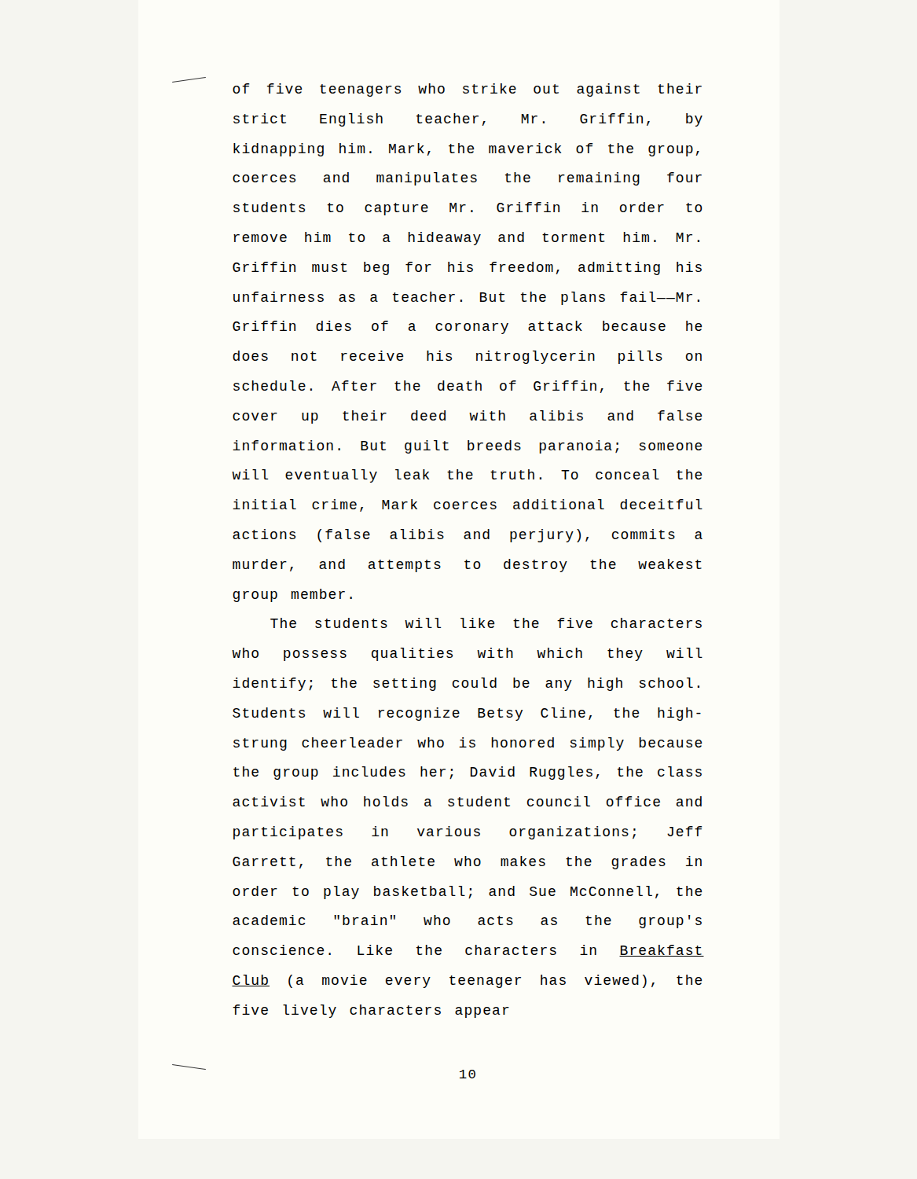of five teenagers who strike out against their strict English teacher, Mr. Griffin, by kidnapping him. Mark, the maverick of the group, coerces and manipulates the remaining four students to capture Mr. Griffin in order to remove him to a hideaway and torment him. Mr. Griffin must beg for his freedom, admitting his unfairness as a teacher. But the plans fail——Mr. Griffin dies of a coronary attack because he does not receive his nitroglycerin pills on schedule. After the death of Griffin, the five cover up their deed with alibis and false information. But guilt breeds paranoia; someone will eventually leak the truth. To conceal the initial crime, Mark coerces additional deceitful actions (false alibis and perjury), commits a murder, and attempts to destroy the weakest group member.
The students will like the five characters who possess qualities with which they will identify; the setting could be any high school. Students will recognize Betsy Cline, the high-strung cheerleader who is honored simply because the group includes her; David Ruggles, the class activist who holds a student council office and participates in various organizations; Jeff Garrett, the athlete who makes the grades in order to play basketball; and Sue McConnell, the academic "brain" who acts as the group's conscience. Like the characters in Breakfast Club (a movie every teenager has viewed), the five lively characters appear
10